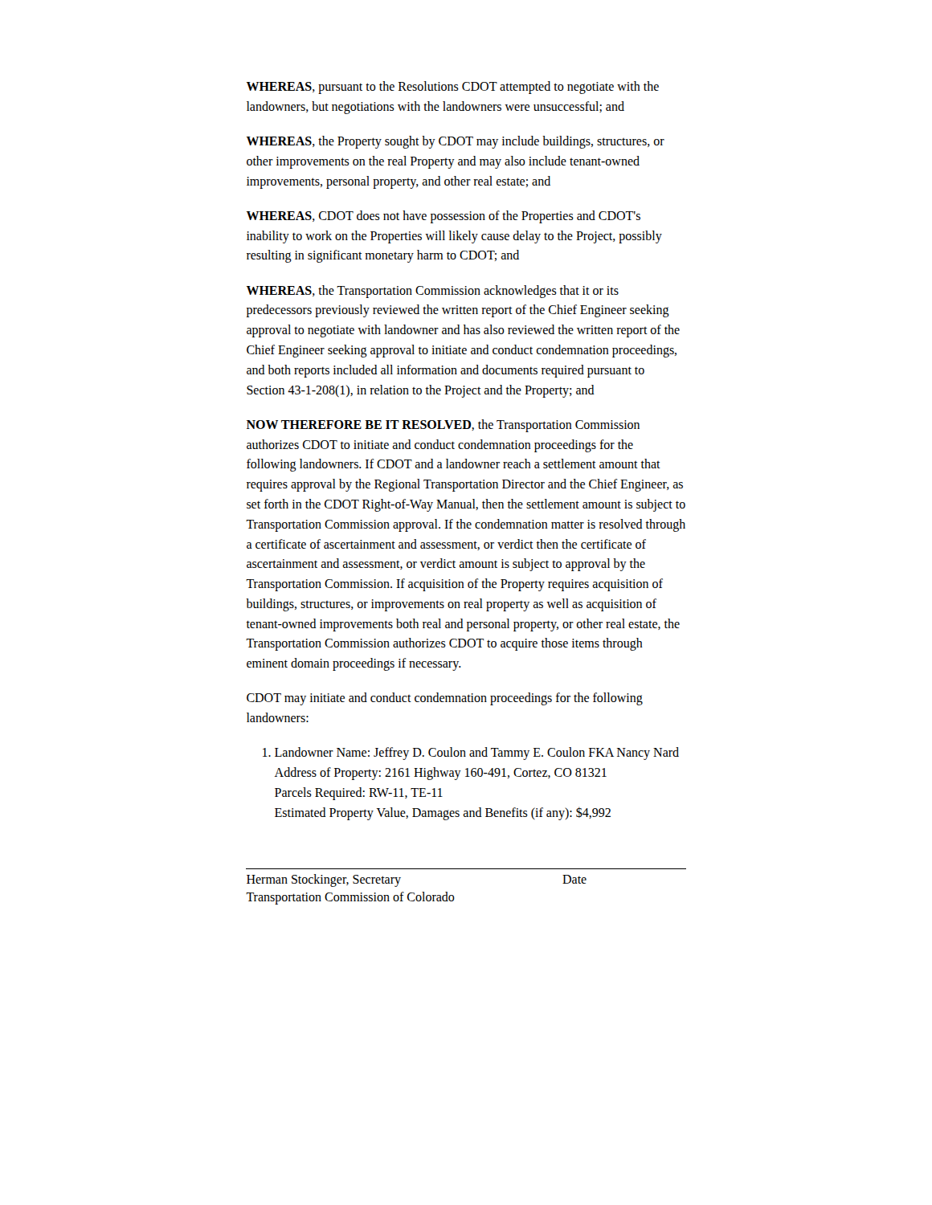WHEREAS, pursuant to the Resolutions CDOT attempted to negotiate with the landowners, but negotiations with the landowners were unsuccessful; and
WHEREAS, the Property sought by CDOT may include buildings, structures, or other improvements on the real Property and may also include tenant-owned improvements, personal property, and other real estate; and
WHEREAS, CDOT does not have possession of the Properties and CDOT's inability to work on the Properties will likely cause delay to the Project, possibly resulting in significant monetary harm to CDOT; and
WHEREAS, the Transportation Commission acknowledges that it or its predecessors previously reviewed the written report of the Chief Engineer seeking approval to negotiate with landowner and has also reviewed the written report of the Chief Engineer seeking approval to initiate and conduct condemnation proceedings, and both reports included all information and documents required pursuant to Section 43-1-208(1), in relation to the Project and the Property; and
NOW THEREFORE BE IT RESOLVED, the Transportation Commission authorizes CDOT to initiate and conduct condemnation proceedings for the following landowners. If CDOT and a landowner reach a settlement amount that requires approval by the Regional Transportation Director and the Chief Engineer, as set forth in the CDOT Right-of-Way Manual, then the settlement amount is subject to Transportation Commission approval. If the condemnation matter is resolved through a certificate of ascertainment and assessment, or verdict then the certificate of ascertainment and assessment, or verdict amount is subject to approval by the Transportation Commission. If acquisition of the Property requires acquisition of buildings, structures, or improvements on real property as well as acquisition of tenant-owned improvements both real and personal property, or other real estate, the Transportation Commission authorizes CDOT to acquire those items through eminent domain proceedings if necessary.
CDOT may initiate and conduct condemnation proceedings for the following landowners:
Landowner Name: Jeffrey D. Coulon and Tammy E. Coulon FKA Nancy Nard Address of Property: 2161 Highway 160-491, Cortez, CO 81321 Parcels Required: RW-11, TE-11 Estimated Property Value, Damages and Benefits (if any): $4,992
| Herman Stockinger, Secretary Transportation Commission of Colorado | | Date |